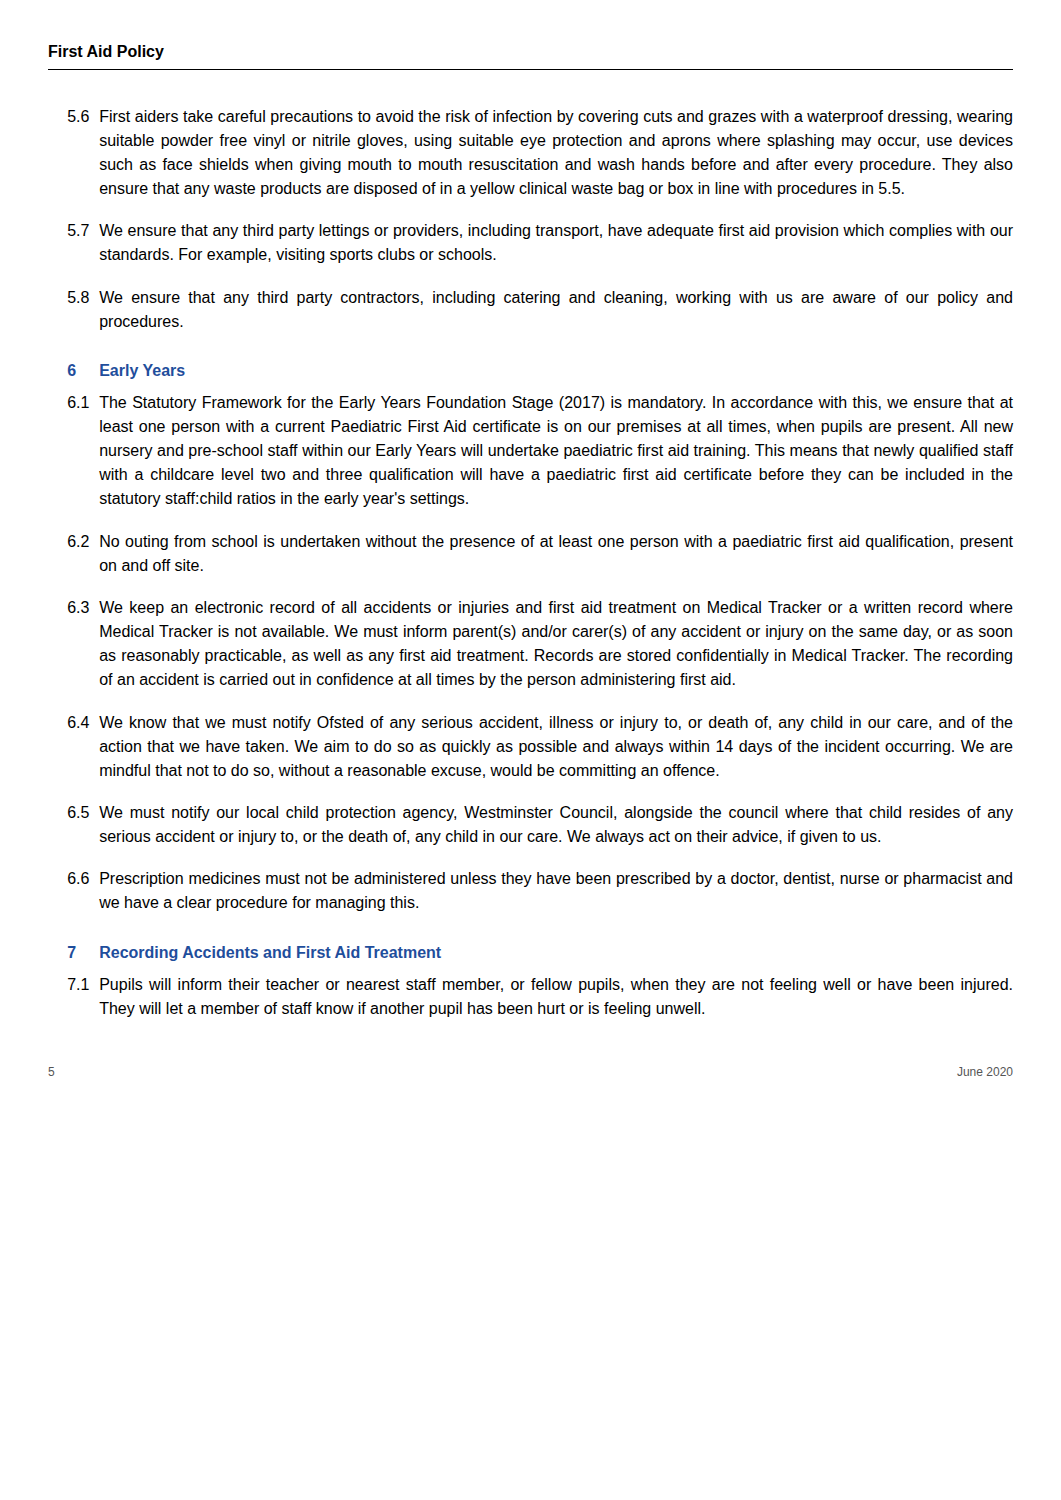First Aid Policy
5.6
First aiders take careful precautions to avoid the risk of infection by covering cuts and grazes with a waterproof dressing, wearing suitable powder free vinyl or nitrile gloves, using suitable eye protection and aprons where splashing may occur, use devices such as face shields when giving mouth to mouth resuscitation and wash hands before and after every procedure. They also ensure that any waste products are disposed of in a yellow clinical waste bag or box in line with procedures in 5.5.
5.7
We ensure that any third party lettings or providers, including transport, have adequate first aid provision which complies with our standards. For example, visiting sports clubs or schools.
5.8
We ensure that any third party contractors, including catering and cleaning, working with us are aware of our policy and procedures.
6
Early Years
6.1
The Statutory Framework for the Early Years Foundation Stage (2017) is mandatory. In accordance with this, we ensure that at least one person with a current Paediatric First Aid certificate is on our premises at all times, when pupils are present. All new nursery and pre-school staff within our Early Years will undertake paediatric first aid training. This means that newly qualified staff with a childcare level two and three qualification will have a paediatric first aid certificate before they can be included in the statutory staff:child ratios in the early year's settings.
6.2
No outing from school is undertaken without the presence of at least one person with a paediatric first aid qualification, present on and off site.
6.3
We keep an electronic record of all accidents or injuries and first aid treatment on Medical Tracker or a written record where Medical Tracker is not available. We must inform parent(s) and/or carer(s) of any accident or injury on the same day, or as soon as reasonably practicable, as well as any first aid treatment. Records are stored confidentially in Medical Tracker. The recording of an accident is carried out in confidence at all times by the person administering first aid.
6.4
We know that we must notify Ofsted of any serious accident, illness or injury to, or death of, any child in our care, and of the action that we have taken. We aim to do so as quickly as possible and always within 14 days of the incident occurring. We are mindful that not to do so, without a reasonable excuse, would be committing an offence.
6.5
We must notify our local child protection agency, Westminster Council, alongside the council where that child resides of any serious accident or injury to, or the death of, any child in our care. We always act on their advice, if given to us.
6.6
Prescription medicines must not be administered unless they have been prescribed by a doctor, dentist, nurse or pharmacist and we have a clear procedure for managing this.
7
Recording Accidents and First Aid Treatment
7.1
Pupils will inform their teacher or nearest staff member, or fellow pupils, when they are not feeling well or have been injured. They will let a member of staff know if another pupil has been hurt or is feeling unwell.
5 June 2020